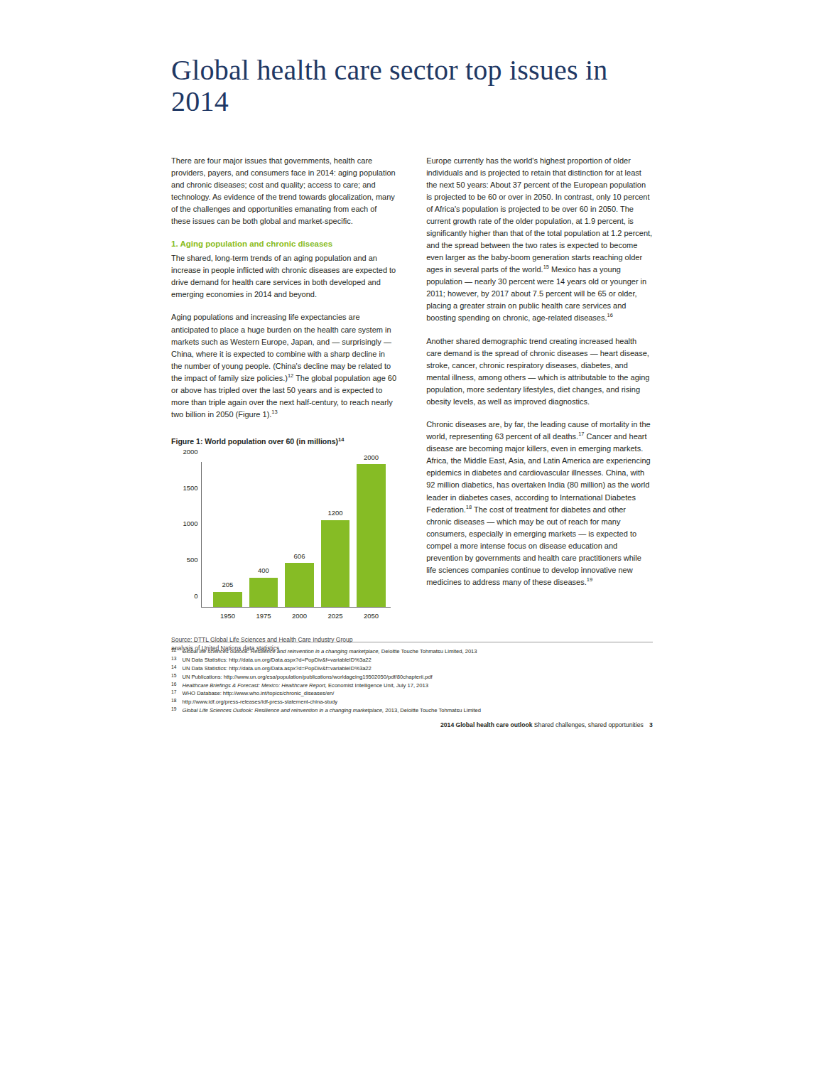Global health care sector top issues in 2014
There are four major issues that governments, health care providers, payers, and consumers face in 2014: aging population and chronic diseases; cost and quality; access to care; and technology. As evidence of the trend towards glocalization, many of the challenges and opportunities emanating from each of these issues can be both global and market-specific.
1. Aging population and chronic diseases
The shared, long-term trends of an aging population and an increase in people inflicted with chronic diseases are expected to drive demand for health care services in both developed and emerging economies in 2014 and beyond.
Aging populations and increasing life expectancies are anticipated to place a huge burden on the health care system in markets such as Western Europe, Japan, and — surprisingly — China, where it is expected to combine with a sharp decline in the number of young people. (China's decline may be related to the impact of family size policies.)12 The global population age 60 or above has tripled over the last 50 years and is expected to more than triple again over the next half-century, to reach nearly two billion in 2050 (Figure 1).13
Figure 1: World population over 60 (in millions)14
2000
1500
1000
500
0
205
1950
400
1975
606
2000
1200
2025
2000
2050
Source: DTTL Global Life Sciences and Health Care Industry Group
analysis of United Nations data statistics
Europe currently has the world's highest proportion of older individuals and is projected to retain that distinction for at least the next 50 years: About 37 percent of the European population is projected to be 60 or over in 2050. In contrast, only 10 percent of Africa's population is projected to be over 60 in 2050. The current growth rate of the older population, at 1.9 percent, is significantly higher than that of the total population at 1.2 percent, and the spread between the two rates is expected to become even larger as the baby-boom generation starts reaching older ages in several parts of the world.15 Mexico has a young population — nearly 30 percent were 14 years old or younger in 2011; however, by 2017 about 7.5 percent will be 65 or older, placing a greater strain on public health care services and boosting spending on chronic, age-related diseases.16
Another shared demographic trend creating increased health care demand is the spread of chronic diseases — heart disease, stroke, cancer, chronic respiratory diseases, diabetes, and mental illness, among others — which is attributable to the aging population, more sedentary lifestyles, diet changes, and rising obesity levels, as well as improved diagnostics.
Chronic diseases are, by far, the leading cause of mortality in the world, representing 63 percent of all deaths.17 Cancer and heart disease are becoming major killers, even in emerging markets. Africa, the Middle East, Asia, and Latin America are experiencing epidemics in diabetes and cardiovascular illnesses. China, with 92 million diabetics, has overtaken India (80 million) as the world leader in diabetes cases, according to International Diabetes Federation.18 The cost of treatment for diabetes and other chronic diseases — which may be out of reach for many consumers, especially in emerging markets — is expected to compel a more intense focus on disease education and prevention by governments and health care practitioners while life sciences companies continue to develop innovative new medicines to address many of these diseases.19
12 Global life sciences outlook: Resilience and reinvention in a changing marketplace, Deloitte Touche Tohmatsu Limited, 2013
13 UN Data Statistics: http://data.un.org/Data.aspx?d=PopDiv&f=variableID%3a22
14 UN Data Statistics: http://data.un.org/Data.aspx?d=PopDiv&f=variableID%3a22
15 UN Publications: http://www.un.org/esa/population/publications/worldageing19502050/pdf/80chapterii.pdf
16 Healthcare Briefings & Forecast: Mexico: Healthcare Report, Economist Intelligence Unit, July 17, 2013
17 WHO Database: http://www.who.int/topics/chronic_diseases/en/
18http://www.idf.org/press-releases/idf-press-statement-china-study
19 Global Life Sciences Outlook: Resilience and reinvention in a changing marketplace, 2013, Deloitte Touche Tohmatsu Limited
2014 Global health care outlook Shared challenges, shared opportunities 3